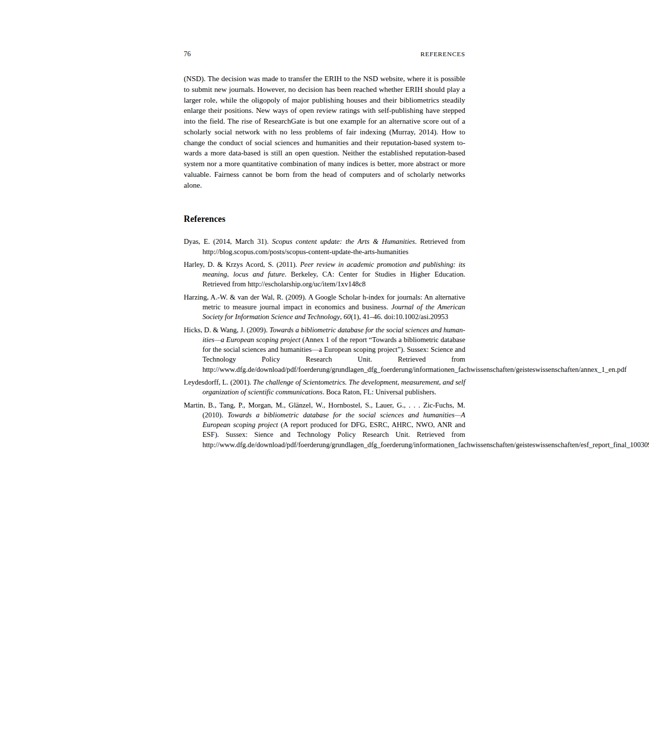76 References
(NSD). The decision was made to transfer the ERIH to the NSD website, where it is possible to submit new journals. However, no decision has been reached whether ERIH should play a larger role, while the oligopoly of major publishing houses and their bibliometrics steadily enlarge their positions. New ways of open review ratings with self-publishing have stepped into the field. The rise of ResearchGate is but one example for an alternative score out of a scholarly social network with no less problems of fair indexing (Murray, 2014). How to change the conduct of social sciences and humanities and their reputation-based system towards a more data-based is still an open question. Neither the established reputation-based system nor a more quantitative combination of many indices is better, more abstract or more valuable. Fairness cannot be born from the head of computers and of scholarly networks alone.
References
Dyas, E. (2014, March 31). Scopus content update: the Arts & Humanities. Retrieved from http://blog.scopus.com/posts/scopus-content-update-the-arts-humanities
Harley, D. & Krzys Acord, S. (2011). Peer review in academic promotion and publishing: its meaning, locus and future. Berkeley, CA: Center for Studies in Higher Education. Retrieved from http://escholarship.org/uc/item/1xv148c8
Harzing, A.-W. & van der Wal, R. (2009). A Google Scholar h-index for journals: An alternative metric to measure journal impact in economics and business. Journal of the American Society for Information Science and Technology, 60(1), 41–46. doi:10.1002/asi.20953
Hicks, D. & Wang, J. (2009). Towards a bibliometric database for the social sciences and humanities—a European scoping project (Annex 1 of the report “Towards a bibliometric database for the social sciences and humanities—a European scoping project”). Sussex: Science and Technology Policy Research Unit. Retrieved from http://www.dfg.de/download/pdf/foerderung/grundlagen_dfg_foerderung/informationen_fachwissenschaften/geisteswissenschaften/annex_1_en.pdf
Leydesdorff, L. (2001). The challenge of Scientometrics. The development, measurement, and self organization of scientific communications. Boca Raton, FL: Universal publishers.
Martin, B., Tang, P., Morgan, M., Glänzel, W., Hornbostel, S., Lauer, G., . . . Zic-Fuchs, M. (2010). Towards a bibliometric database for the social sciences and humanities—A European scoping project (A report produced for DFG, ESRC, AHRC, NWO, ANR and ESF). Sussex: Sience and Technology Policy Research Unit. Retrieved from http://www.dfg.de/download/pdf/foerderung/grundlagen_dfg_foerderung/informationen_fachwissenschaften/geisteswissenschaften/esf_report_final_100309.pdf